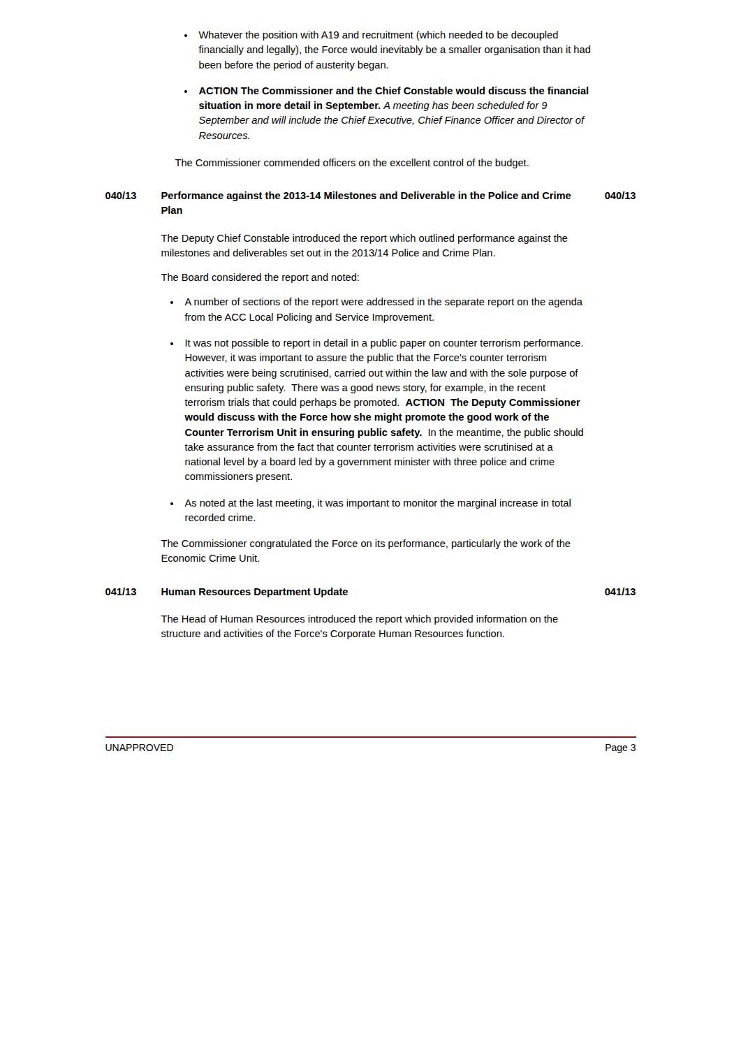Whatever the position with A19 and recruitment (which needed to be decoupled financially and legally), the Force would inevitably be a smaller organisation than it had been before the period of austerity began.
ACTION The Commissioner and the Chief Constable would discuss the financial situation in more detail in September. A meeting has been scheduled for 9 September and will include the Chief Executive, Chief Finance Officer and Director of Resources.
The Commissioner commended officers on the excellent control of the budget.
040/13
Performance against the 2013-14 Milestones and Deliverable in the Police and Crime Plan
040/13
The Deputy Chief Constable introduced the report which outlined performance against the milestones and deliverables set out in the 2013/14 Police and Crime Plan.
The Board considered the report and noted:
A number of sections of the report were addressed in the separate report on the agenda from the ACC Local Policing and Service Improvement.
It was not possible to report in detail in a public paper on counter terrorism performance. However, it was important to assure the public that the Force's counter terrorism activities were being scrutinised, carried out within the law and with the sole purpose of ensuring public safety. There was a good news story, for example, in the recent terrorism trials that could perhaps be promoted. ACTION The Deputy Commissioner would discuss with the Force how she might promote the good work of the Counter Terrorism Unit in ensuring public safety. In the meantime, the public should take assurance from the fact that counter terrorism activities were scrutinised at a national level by a board led by a government minister with three police and crime commissioners present.
As noted at the last meeting, it was important to monitor the marginal increase in total recorded crime.
The Commissioner congratulated the Force on its performance, particularly the work of the Economic Crime Unit.
041/13
Human Resources Department Update
041/13
The Head of Human Resources introduced the report which provided information on the structure and activities of the Force's Corporate Human Resources function.
UNAPPROVED
Page 3